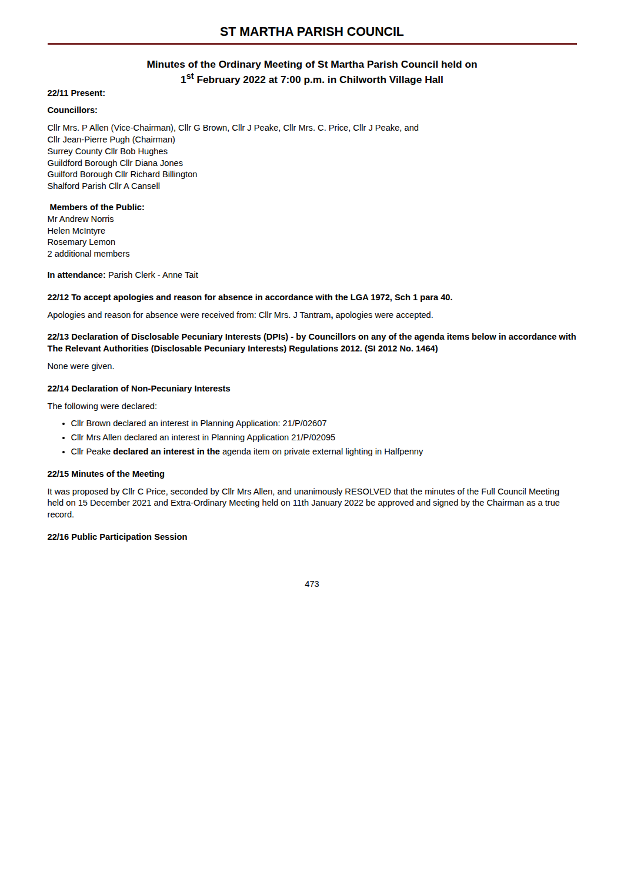ST MARTHA PARISH COUNCIL
Minutes of the Ordinary Meeting of St Martha Parish Council held on 1st February 2022 at 7:00 p.m. in Chilworth Village Hall
22/11 Present:
Councillors:
Cllr Mrs. P Allen (Vice-Chairman), Cllr G Brown, Cllr J Peake, Cllr Mrs. C. Price, Cllr J Peake, and
Cllr Jean-Pierre Pugh (Chairman)
Surrey County Cllr Bob Hughes
Guildford Borough Cllr Diana Jones
Guilford Borough Cllr Richard Billington
Shalford Parish Cllr A Cansell
Members of the Public:
Mr Andrew Norris
Helen McIntyre
Rosemary Lemon
2 additional members
In attendance: Parish Clerk - Anne Tait
22/12 To accept apologies and reason for absence in accordance with the LGA 1972, Sch 1 para 40.
Apologies and reason for absence were received from: Cllr Mrs. J Tantram, apologies were accepted.
22/13 Declaration of Disclosable Pecuniary Interests (DPIs) - by Councillors on any of the agenda items below in accordance with The Relevant Authorities (Disclosable Pecuniary Interests) Regulations 2012. (SI 2012 No. 1464)
None were given.
22/14 Declaration of Non-Pecuniary Interests
The following were declared:
Cllr Brown declared an interest in Planning Application: 21/P/02607
Cllr Mrs Allen declared an interest in Planning Application 21/P/02095
Cllr Peake declared an interest in the agenda item on private external lighting in Halfpenny
22/15 Minutes of the Meeting
It was proposed by Cllr C Price, seconded by Cllr Mrs Allen, and unanimously RESOLVED that the minutes of the Full Council Meeting held on 15 December 2021 and Extra-Ordinary Meeting held on 11th January 2022 be approved and signed by the Chairman as a true record.
22/16 Public Participation Session
473